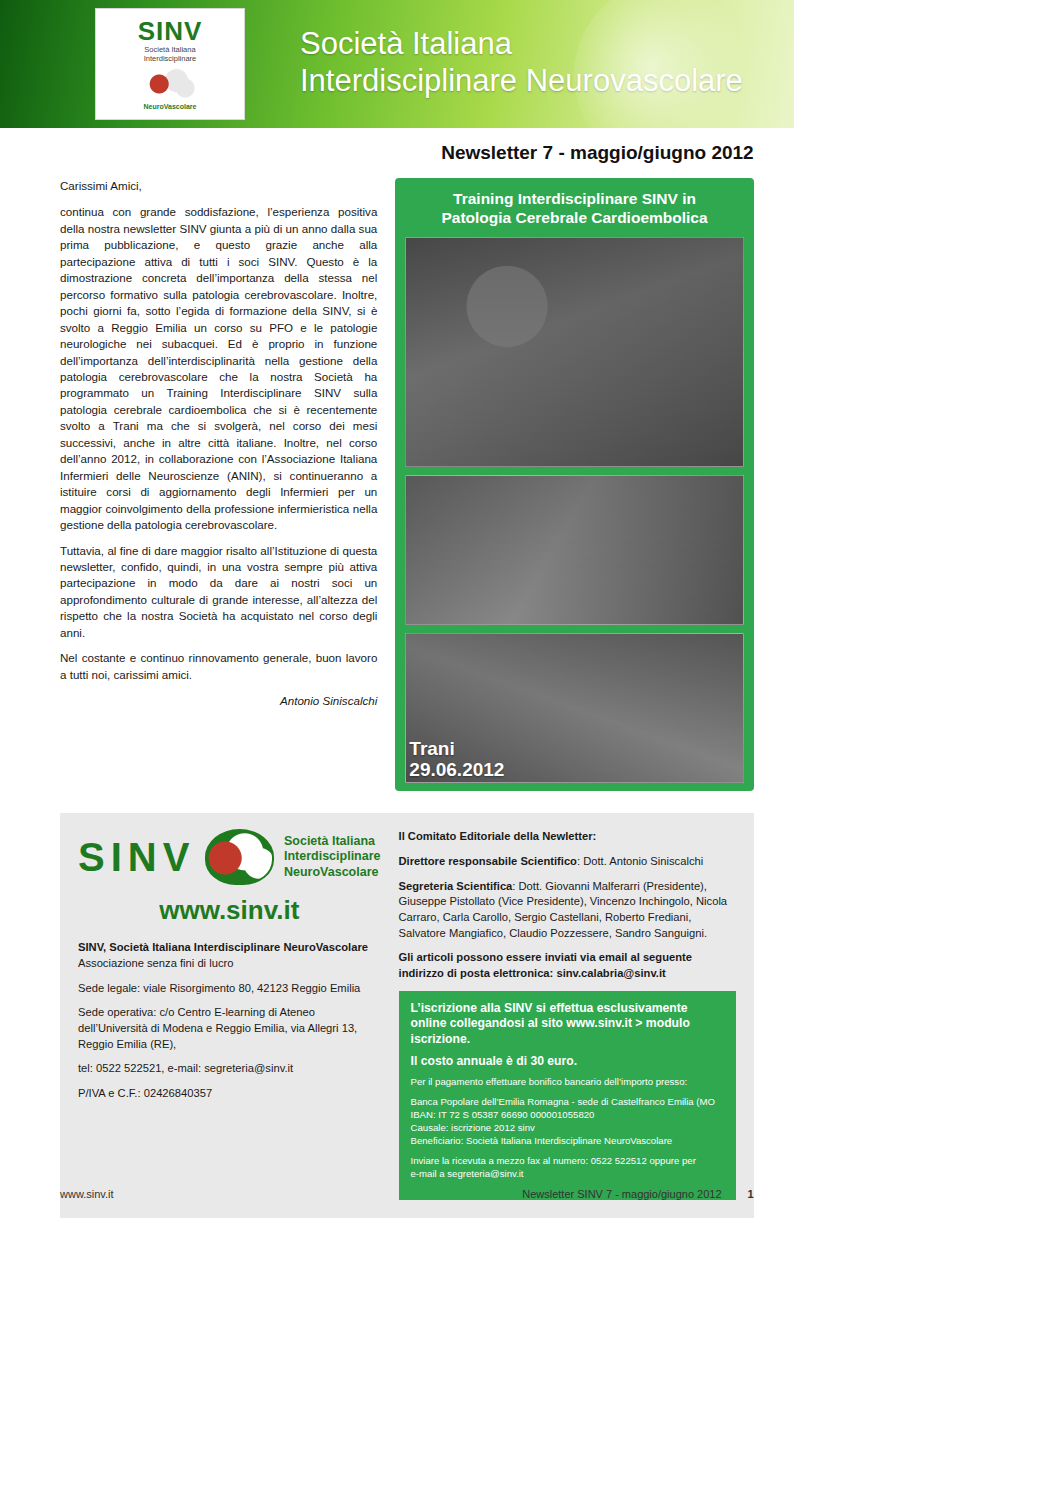SINV
Società Italiana
Interdisciplinare
NeuroVascolare
Società Italiana
Interdisciplinare Neurovascolare
Newsletter 7 - maggio/giugno 2012
Carissimi Amici,
continua con grande soddisfazione, l’esperienza positiva della nostra newsletter SINV giunta a più di un anno dalla sua prima pubblicazione, e questo grazie anche alla partecipazione attiva di tutti i soci SINV. Questo è la dimostrazione concreta dell’importanza della stessa nel percorso formativo sulla patologia cerebrovascolare. Inoltre, pochi giorni fa, sotto l’egida di formazione della SINV, si è svolto a Reggio Emilia un corso su PFO e le patologie neurologiche nei subacquei. Ed è proprio in funzione dell’importanza dell’interdisciplinarità nella gestione della patologia cerebrovascolare che la nostra Società ha programmato un Training Interdisciplinare SINV sulla patologia cerebrale cardioembolica che si è recentemente svolto a Trani ma che si svolgerà, nel corso dei mesi successivi, anche in altre città italiane. Inoltre, nel corso dell’anno 2012, in collaborazione con l’Associazione Italiana Infermieri delle Neuroscienze (ANIN), si continueranno a istituire corsi di aggiornamento degli Infermieri per un maggior coinvolgimento della professione infermieristica nella gestione della patologia cerebrovascolare.
Tuttavia, al fine di dare maggior risalto all’Istituzione di questa newsletter, confido, quindi, in una vostra sempre più attiva partecipazione in modo da dare ai nostri soci un approfondimento culturale di grande interesse, all’altezza del rispetto che la nostra Società ha acquistato nel corso degli anni.
Nel costante e continuo rinnovamento generale, buon lavoro a tutti noi, carissimi amici.
Antonio Siniscalchi
Training Interdisciplinare SINV in
Patologia Cerebrale Cardioembolica
Trani
29.06.2012
SINV
Società Italiana
Interdisciplinare
NeuroVascolare
www.sinv.it
SINV, Società Italiana Interdisciplinare NeuroVascolare
Associazione senza fini di lucro
Sede legale: viale Risorgimento 80, 42123 Reggio Emilia
Sede operativa: c/o Centro E-learning di Ateneo dell’Università di Modena e Reggio Emilia, via Allegri 13, Reggio Emilia (RE),
tel: 0522 522521, e-mail: segreteria@sinv.it
P/IVA e C.F.: 02426840357
Il Comitato Editoriale della Newletter:
Direttore responsabile Scientifico: Dott. Antonio Siniscalchi
Segreteria Scientifica: Dott. Giovanni Malferarri (Presidente), Giuseppe Pistollato (Vice Presidente), Vincenzo Inchingolo, Nicola Carraro, Carla Carollo, Sergio Castellani, Roberto Frediani, Salvatore Mangiafico, Claudio Pozzessere, Sandro Sanguigni.
Gli articoli possono essere inviati via email al seguente indirizzo di posta elettronica: sinv.calabria@sinv.it
L’iscrizione alla SINV si effettua esclusivamente online collegandosi al sito www.sinv.it > modulo iscrizione.
Il costo annuale è di 30 euro.
Per il pagamento effettuare bonifico bancario dell’importo presso:
Banca Popolare dell’Emilia Romagna - sede di Castelfranco Emilia (MO
IBAN: IT 72 S 05387 66690 000001055820
Causale: iscrizione 2012 sinv
Beneficiario: Società Italiana Interdisciplinare NeuroVascolare
Inviare la ricevuta a mezzo fax al numero: 0522 522512 oppure per
e-mail a segreteria@sinv.it
www.sinv.it
Newsletter SINV 7 - maggio/giugno 2012 1